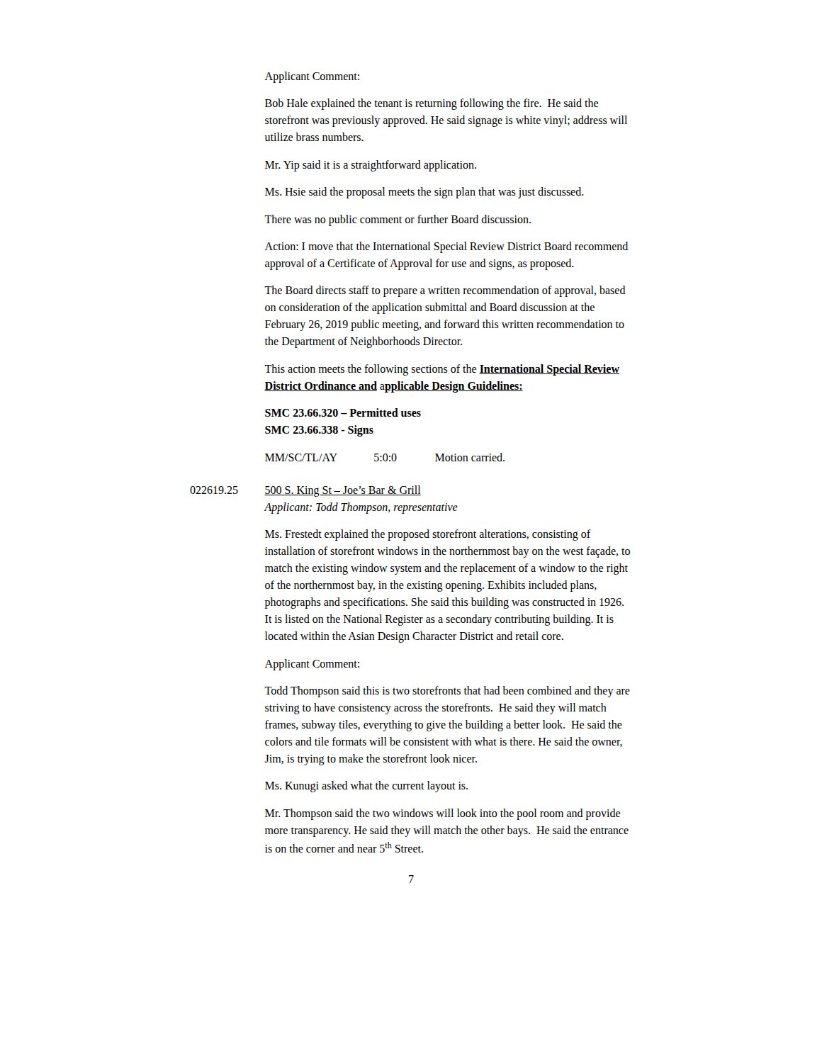Applicant Comment:
Bob Hale explained the tenant is returning following the fire. He said the storefront was previously approved. He said signage is white vinyl; address will utilize brass numbers.
Mr. Yip said it is a straightforward application.
Ms. Hsie said the proposal meets the sign plan that was just discussed.
There was no public comment or further Board discussion.
Action: I move that the International Special Review District Board recommend approval of a Certificate of Approval for use and signs, as proposed.
The Board directs staff to prepare a written recommendation of approval, based on consideration of the application submittal and Board discussion at the February 26, 2019 public meeting, and forward this written recommendation to the Department of Neighborhoods Director.
This action meets the following sections of the International Special Review District Ordinance and applicable Design Guidelines:
SMC 23.66.320 – Permitted uses
SMC 23.66.338 - Signs
MM/SC/TL/AY 5:0:0 Motion carried.
022619.25
500 S. King St – Joe’s Bar & Grill
Applicant: Todd Thompson, representative
Ms. Frestedt explained the proposed storefront alterations, consisting of installation of storefront windows in the northernmost bay on the west façade, to match the existing window system and the replacement of a window to the right of the northernmost bay, in the existing opening. Exhibits included plans, photographs and specifications. She said this building was constructed in 1926. It is listed on the National Register as a secondary contributing building. It is located within the Asian Design Character District and retail core.
Applicant Comment:
Todd Thompson said this is two storefronts that had been combined and they are striving to have consistency across the storefronts. He said they will match frames, subway tiles, everything to give the building a better look. He said the colors and tile formats will be consistent with what is there. He said the owner, Jim, is trying to make the storefront look nicer.
Ms. Kunugi asked what the current layout is.
Mr. Thompson said the two windows will look into the pool room and provide more transparency. He said they will match the other bays. He said the entrance is on the corner and near 5th Street.
7